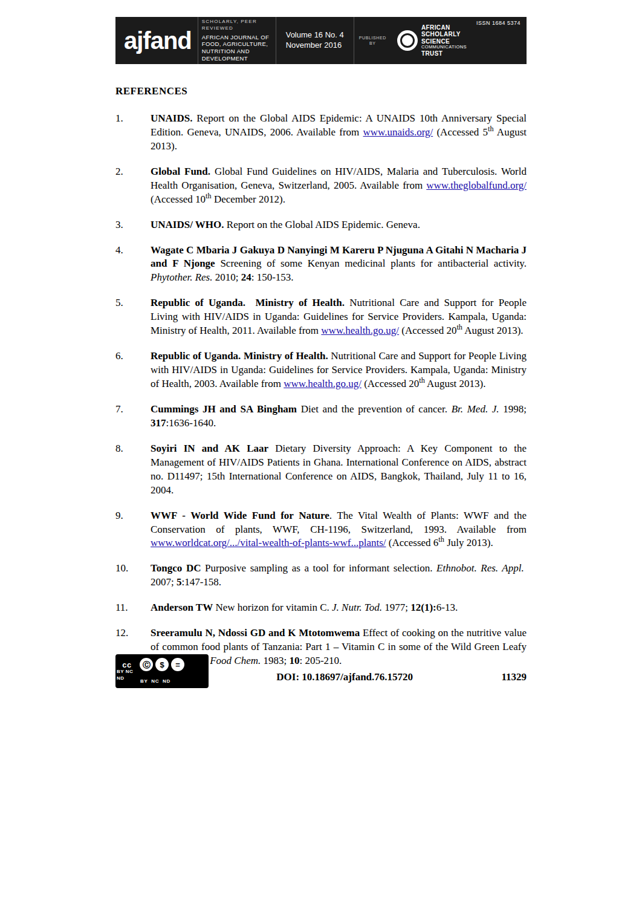ajfand
Scholarly, Peer Reviewed
African Journal of Food, Agriculture,
Nutrition and Development
Volume 16 No. 4
November 2016
Published
by
African Scholarly Science Communications
Trust
ISSN 1684 5374
REFERENCES
1. UNAIDS. Report on the Global AIDS Epidemic: A UNAIDS 10th Anniversary Special Edition. Geneva, UNAIDS, 2006. Available from www.unaids.org/ (Accessed 5th August 2013).
2. Global Fund. Global Fund Guidelines on HIV/AIDS, Malaria and Tuberculosis. World Health Organisation, Geneva, Switzerland, 2005. Available from www.theglobalfund.org/ (Accessed 10th December 2012).
3. UNAIDS/ WHO. Report on the Global AIDS Epidemic. Geneva.
4. Wagate C Mbaria J Gakuya D Nanyingi M Kareru P Njuguna A Gitahi N Macharia J and F Njonge Screening of some Kenyan medicinal plants for antibacterial activity. Phytother. Res. 2010; 24: 150-153.
5. Republic of Uganda. Ministry of Health. Nutritional Care and Support for People Living with HIV/AIDS in Uganda: Guidelines for Service Providers. Kampala, Uganda: Ministry of Health, 2011. Available from www.health.go.ug/ (Accessed 20th August 2013).
6. Republic of Uganda. Ministry of Health. Nutritional Care and Support for People Living with HIV/AIDS in Uganda: Guidelines for Service Providers. Kampala, Uganda: Ministry of Health, 2003. Available from www.health.go.ug/ (Accessed 20th August 2013).
7. Cummings JH and SA Bingham Diet and the prevention of cancer. Br. Med. J. 1998; 317:1636-1640.
8. Soyiri IN and AK Laar Dietary Diversity Approach: A Key Component to the Management of HIV/AIDS Patients in Ghana. International Conference on AIDS, abstract no. D11497; 15th International Conference on AIDS, Bangkok, Thailand, July 11 to 16, 2004.
9. WWF - World Wide Fund for Nature. The Vital Wealth of Plants: WWF and the Conservation of plants, WWF, CH-1196, Switzerland, 1993. Available from www.worldcat.org/.../vital-wealth-of-plants-wwf...plants/ (Accessed 6th July 2013).
10. Tongco DC Purposive sampling as a tool for informant selection. Ethnobot. Res. Appl. 2007; 5:147-158.
11. Anderson TW New horizon for vitamin C. J. Nutr. Tod. 1977; 12(1): 6-13.
12. Sreeramulu N, Ndossi GD and K Mtotomwema Effect of cooking on the nutritive value of common food plants of Tanzania: Part 1 – Vitamin C in some of the Wild Green Leafy Vegetables. J. Food Chem. 1983; 10: 205-210.
cc BY NC ND
Ⓒ $ =
BY NC ND
DOI: 10.18697/ajfand.76.15720
11329